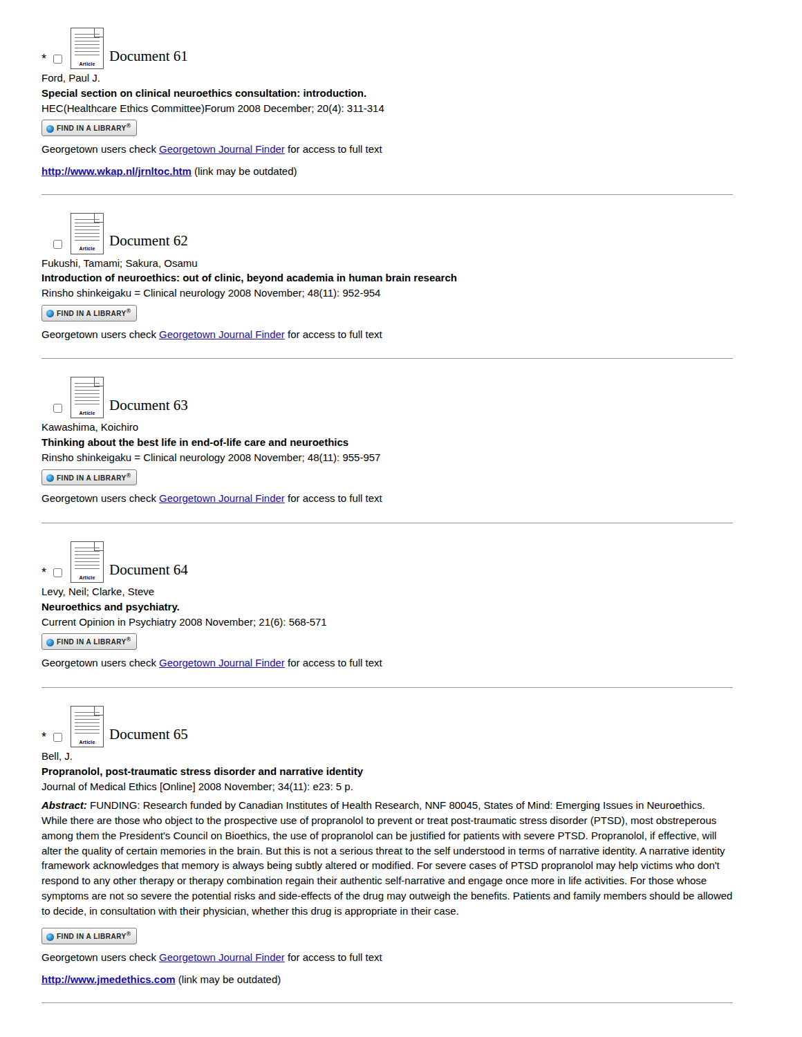* Article Document 61
Ford, Paul J.
Special section on clinical neuroethics consultation: introduction.
HEC(Healthcare Ethics Committee)Forum 2008 December; 20(4): 311-314
FIND IN A LIBRARY®
Georgetown users check Georgetown Journal Finder for access to full text
http://www.wkap.nl/jrnltoc.htm (link may be outdated)
* Article Document 62
Fukushi, Tamami; Sakura, Osamu
Introduction of neuroethics: out of clinic, beyond academia in human brain research
Rinsho shinkeigaku = Clinical neurology 2008 November; 48(11): 952-954
FIND IN A LIBRARY®
Georgetown users check Georgetown Journal Finder for access to full text
* Article Document 63
Kawashima, Koichiro
Thinking about the best life in end-of-life care and neuroethics
Rinsho shinkeigaku = Clinical neurology 2008 November; 48(11): 955-957
FIND IN A LIBRARY®
Georgetown users check Georgetown Journal Finder for access to full text
* Article Document 64
Levy, Neil; Clarke, Steve
Neuroethics and psychiatry.
Current Opinion in Psychiatry 2008 November; 21(6): 568-571
FIND IN A LIBRARY®
Georgetown users check Georgetown Journal Finder for access to full text
* Article Document 65
Bell, J.
Propranolol, post-traumatic stress disorder and narrative identity
Journal of Medical Ethics [Online] 2008 November; 34(11): e23: 5 p.
Abstract: FUNDING: Research funded by Canadian Institutes of Health Research, NNF 80045, States of Mind: Emerging Issues in Neuroethics. While there are those who object to the prospective use of propranolol to prevent or treat post-traumatic stress disorder (PTSD), most obstreperous among them the President's Council on Bioethics, the use of propranolol can be justified for patients with severe PTSD. Propranolol, if effective, will alter the quality of certain memories in the brain. But this is not a serious threat to the self understood in terms of narrative identity. A narrative identity framework acknowledges that memory is always being subtly altered or modified. For severe cases of PTSD propranolol may help victims who don't respond to any other therapy or therapy combination regain their authentic self-narrative and engage once more in life activities. For those whose symptoms are not so severe the potential risks and side-effects of the drug may outweigh the benefits. Patients and family members should be allowed to decide, in consultation with their physician, whether this drug is appropriate in their case.
FIND IN A LIBRARY®
Georgetown users check Georgetown Journal Finder for access to full text
http://www.jmedethics.com (link may be outdated)